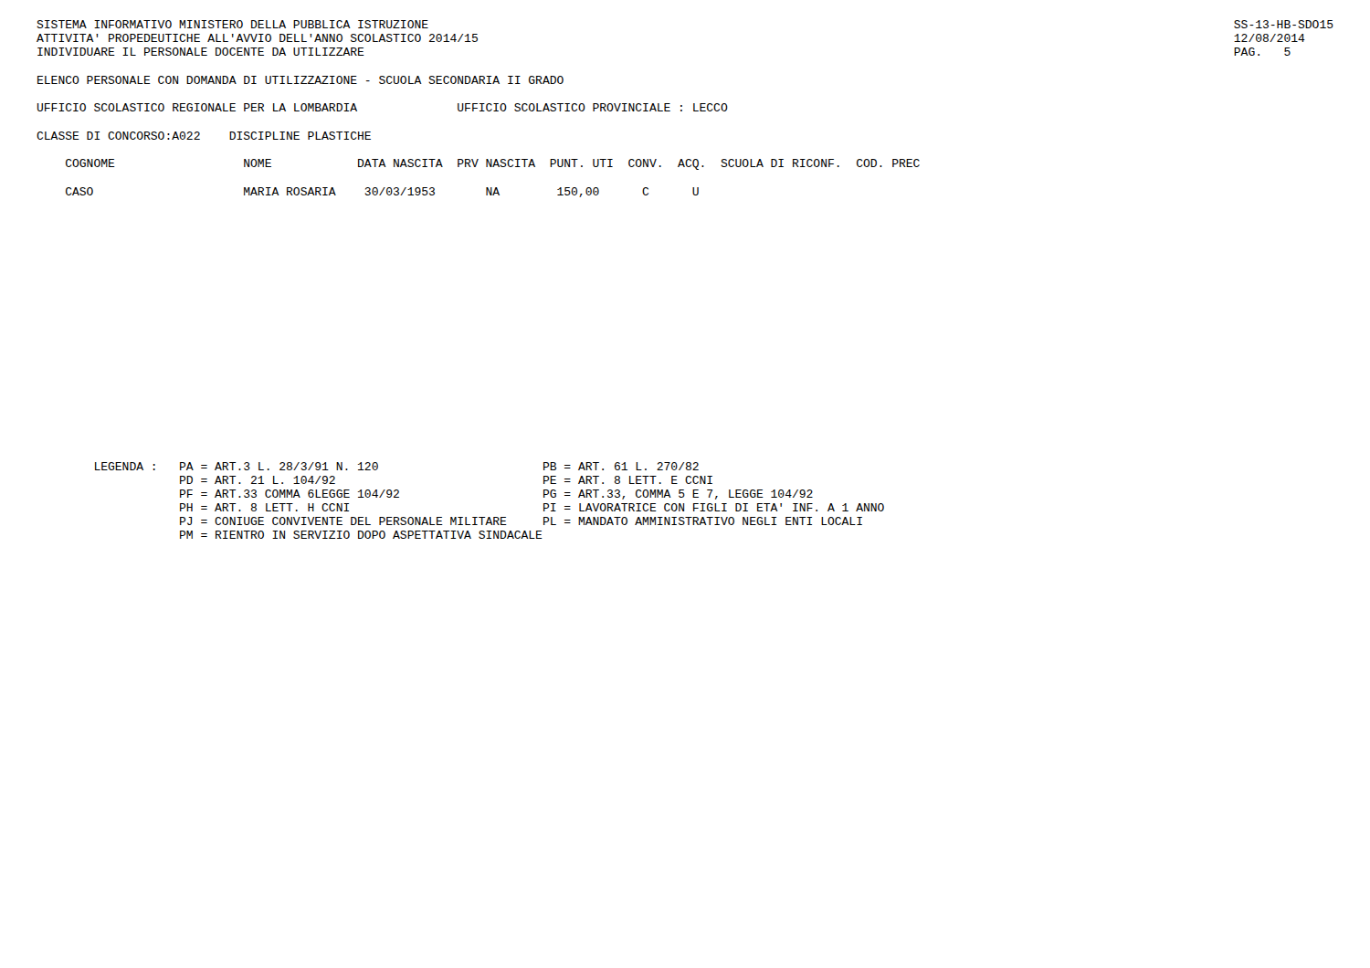SISTEMA INFORMATIVO MINISTERO DELLA PUBBLICA ISTRUZIONE
ATTIVITA' PROPEDEUTICHE ALL'AVVIO DELL'ANNO SCOLASTICO 2014/15
INDIVIDUARE IL PERSONALE DOCENTE DA UTILIZZARE
SS-13-HB-SDO15
12/08/2014
PAG.   5
ELENCO PERSONALE CON DOMANDA DI UTILIZZAZIONE - SCUOLA SECONDARIA II GRADO
UFFICIO SCOLASTICO REGIONALE PER LA LOMBARDIA              UFFICIO SCOLASTICO PROVINCIALE : LECCO
CLASSE DI CONCORSO:A022    DISCIPLINE PLASTICHE
    COGNOME                  NOME            DATA NASCITA  PRV NASCITA  PUNT. UTI  CONV.  ACQ.  SCUOLA DI RICONF.  COD. PREC
    CASO                     MARIA ROSARIA    30/03/1953       NA        150,00      C      U
| LEGENDA : | PA = ART.3 L. 28/3/91 N. 120 PD = ART. 21 L. 104/92 PF = ART.33 COMMA 6LEGGE 104/92 PH = ART. 8 LETT. H CCNI PJ = CONIUGE CONVIVENTE DEL PERSONALE MILITARE PM = RIENTRO IN SERVIZIO DOPO ASPETTATIVA SINDACALE | PB = ART. 61 L. 270/82 PE = ART. 8 LETT. E CCNI PG = ART.33, COMMA 5 E 7, LEGGE 104/92 PI = LAVORATRICE CON FIGLI DI ETA' INF. A 1 ANNO PL = MANDATO AMMINISTRATIVO NEGLI ENTI LOCALI |